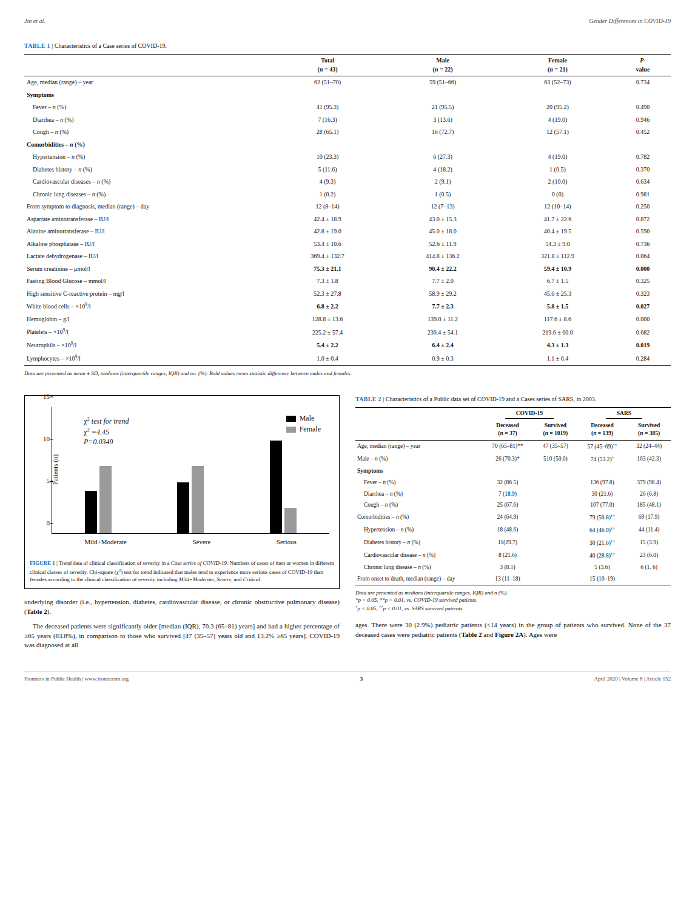Jin et al.
Gender Differences in COVID-19
TABLE 1 | Characteristics of a Case series of COVID-19.
| | Total ( n = 43) | Male ( n = 22) | Female ( n = 21) | P - value |
| --- | --- | --- | --- | --- |
| Age, median (range) – year | 62 (51–70) | 59 (51–66) | 63 (52–73) | 0.734 |
| Symptoms | | | | |
| Fever – n (%) | 41 (95.3) | 21 (95.5) | 20 (95.2) | 0.490 |
| Diarrhea – n (%) | 7 (16.3) | 3 (13.6) | 4 (19.0) | 0.946 |
| Cough – n (%) | 28 (65.1) | 16 (72.7) | 12 (57.1) | 0.452 |
| Comorbidities – n (%) | | | | |
| Hypertension – n (%) | 10 (23.3) | 6 (27.3) | 4 (19.0) | 0.782 |
| Diabetes history – n (%) | 5 (11.6) | 4 (18.2) | 1 (0.5) | 0.370 |
| Cardiovascular diseases – n (%) | 4 (9.3) | 2 (9.1) | 2 (10.0) | 0.634 |
| Chronic lung diseases – n (%) | 1 (0.2) | 1 (0.5) | 0 (0) | 0.981 |
| From symptom to diagnosis, median (range) – day | 12 (8–14) | 12 (7–13) | 12 (10–14) | 0.250 |
| Aspartate aminotransferase – IU/l | 42.4 ± 18.9 | 43.0 ± 15.3 | 41.7 ± 22.6 | 0.872 |
| Alanine aminotransferase – IU/l | 42.8 ± 19.0 | 45.0 ± 18.0 | 40.4 ± 19.5 | 0.590 |
| Alkaline phosphatase – IU/l | 53.4 ± 10.6 | 52.6 ± 11.9 | 54.3 ± 9.0 | 0.736 |
| Lactate dehydrogenase – IU/l | 369.4 ± 132.7 | 414.8 ± 136.2 | 321.8 ± 112.9 | 0.064 |
| Serum creatinine – μmol/l | 75.3 ± 21.1 | 90.4 ± 22.2 | 59.4 ± 10.9 | 0.000 |
| Fasting Blood Glucose – mmol/l | 7.3 ± 1.8 | 7.7 ± 2.0 | 6.7 ± 1.5 | 0.325 |
| High sensitive C-reactive protein – mg/l | 52.3 ± 27.8 | 58.9 ± 29.2 | 45.6 ± 25.3 | 0.323 |
| White blood cells – ×10 9 /l | 6.8 ± 2.2 | 7.7 ± 2.3 | 5.8 ± 1.5 | 0.027 |
| Hemoglobin – g/l | 128.8 ± 13.6 | 139.0 ± 11.2 | 117.6 ± 8.6 | 0.000 |
| Platelets – ×10 9 /l | 225.2 ± 57.4 | 230.4 ± 54.1 | 219.6 ± 60.0 | 0.682 |
| Neutrophils – ×10 9 /l | 5.4 ± 2.2 | 6.4 ± 2.4 | 4.3 ± 1.3 | 0.019 |
| Lymphocytes – ×10 9 /l | 1.0 ± 0.4 | 0.9 ± 0.3 | 1.1 ± 0.4 | 0.284 |
Data are presented as mean ± SD, medians (interquartile ranges, IQR) and no. (%). Bold values mean statistic difference between males and females.
15
10
5
0
Patients (n)
Male
Female
χ2 test for trend
χ2 =4.45
P=0.0349
Mild+Moderate
Severe
Serious
FIGURE 1 | Trend data of clinical classification of severity in a Case series of COVID-19. Numbers of cases of men or women in different clinical classes of severity. Chi-square (χ2) test for trend indicated that males tend to experience more serious cases of COVID-19 than females according to the clinical classification of severity including Mild+Moderate, Severe, and Critical.
underlying disorder (i.e., hypertension, diabetes, cardiovascular disease, or chronic obstructive pulmonary disease) (Table 2).
The deceased patients were significantly older [median (IQR), 70.3 (65–81) years] and had a higher percentage of ≥65 years (83.8%), in comparison to those who survived [47 (35–57) years old and 13.2% ≥65 years]. COVID-19 was diagnosed at all
TABLE 2 | Characteristics of a Public data set of COVID-19 and a Cases series of SARS, in 2003.
| | COVID-19 | SARS |
| --- | --- | --- |
| | Deceased ( n = 37) | Survived ( n = 1019) | Deceased ( n = 139) | Survived ( n = 385) |
| Age, median (range) – year | 70 (65–81)** | 47 (35–57) | 57 (45–69) †† | 32 (24–44) |
| Male – n (%) | 26 (70.3)* | 510 (50.0) | 74 (53.2) † | 163 (42.3) |
| Symptoms | | | | |
| Fever – n (%) | 32 (86.5) | | 136 (97.8) | 379 (98.4) |
| Diarrhea – n (%) | 7 (18.9) | | 30 (21.6) | 26 (6.8) |
| Cough – n (%) | 25 (67.6) | | 107 (77.0) | 185 (48.1) |
| Comorbidities – n (%) | 24 (64.9) | | 79 (56.8) †† | 69 (17.9) |
| Hypertension – n (%) | 18 (48.6) | | 64 (46.0) †† | 44 (11.4) |
| Diabetes history – n (%) | 11(29.7) | | 30 (21.6) †† | 15 (3.9) |
| Cardiovascular disease – n (%) | 8 (21.6) | | 40 (28.8) †† | 23 (6.0) |
| Chronic lung disease – n (%) | 3 (8.1) | | 5 (3.6) | 6 (1. 6) |
| From onset to death, median (range) – day | 13 (11–18) | | 15 (10–19) | |
Data are presented as medians (interquartile ranges, IQR) and n (%).
*p < 0.05, **p < 0.01, vs. COVID-19 survived patients.
†p < 0.05, ††p < 0.01, vs. SARS survived patients.
ages. There were 30 (2.9%) pediatric patients (<14 years) in the group of patients who survived. None of the 37 deceased cases were pediatric patients (Table 2 and Figure 2A). Ages were
Frontiers in Public Health | www.frontiersin.org
3
April 2020 | Volume 8 | Article 152